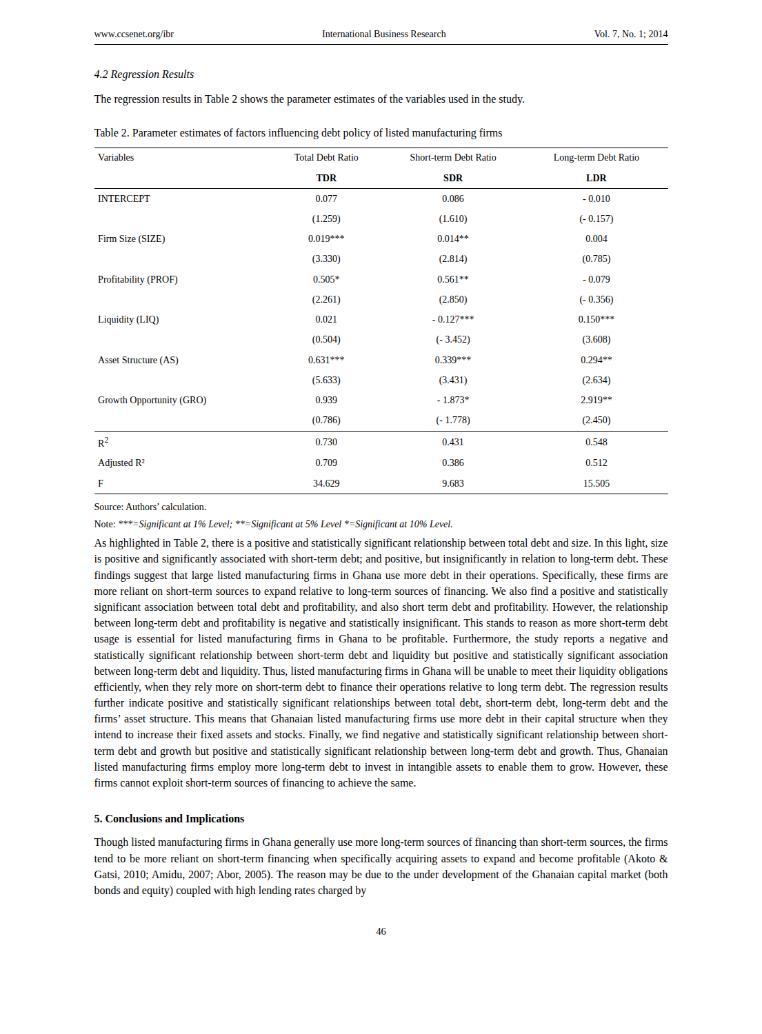www.ccsenet.org/ibr International Business Research Vol. 7, No. 1; 2014
4.2 Regression Results
The regression results in Table 2 shows the parameter estimates of the variables used in the study.
Table 2. Parameter estimates of factors influencing debt policy of listed manufacturing firms
| Variables | Total Debt Ratio | Short-term Debt Ratio | Long-term Debt Ratio |
| --- | --- | --- | --- |
| | TDR | SDR | LDR |
| INTERCEPT | 0.077 | 0.086 | - 0.010 |
| | (1.259) | (1.610) | (- 0.157) |
| Firm Size (SIZE) | 0.019*** | 0.014** | 0.004 |
| | (3.330) | (2.814) | (0.785) |
| Profitability (PROF) | 0.505* | 0.561** | - 0.079 |
| | (2.261) | (2.850) | (- 0.356) |
| Liquidity (LIQ) | 0.021 | - 0.127*** | 0.150*** |
| | (0.504) | (- 3.452) | (3.608) |
| Asset Structure (AS) | 0.631*** | 0.339*** | 0.294** |
| | (5.633) | (3.431) | (2.634) |
| Growth Opportunity (GRO) | 0.939 | - 1.873* | 2.919** |
| | (0.786) | (- 1.778) | (2.450) |
| R 2 | 0.730 | 0.431 | 0.548 |
| Adjusted R² | 0.709 | 0.386 | 0.512 |
| F | 34.629 | 9.683 | 15.505 |
Source: Authors’ calculation.
Note: ***=Significant at 1% Level; **=Significant at 5% Level *=Significant at 10% Level.
As highlighted in Table 2, there is a positive and statistically significant relationship between total debt and size. In this light, size is positive and significantly associated with short-term debt; and positive, but insignificantly in relation to long-term debt. These findings suggest that large listed manufacturing firms in Ghana use more debt in their operations. Specifically, these firms are more reliant on short-term sources to expand relative to long-term sources of financing. We also find a positive and statistically significant association between total debt and profitability, and also short term debt and profitability. However, the relationship between long-term debt and profitability is negative and statistically insignificant. This stands to reason as more short-term debt usage is essential for listed manufacturing firms in Ghana to be profitable. Furthermore, the study reports a negative and statistically significant relationship between short-term debt and liquidity but positive and statistically significant association between long-term debt and liquidity. Thus, listed manufacturing firms in Ghana will be unable to meet their liquidity obligations efficiently, when they rely more on short-term debt to finance their operations relative to long term debt. The regression results further indicate positive and statistically significant relationships between total debt, short-term debt, long-term debt and the firms’ asset structure. This means that Ghanaian listed manufacturing firms use more debt in their capital structure when they intend to increase their fixed assets and stocks. Finally, we find negative and statistically significant relationship between short-term debt and growth but positive and statistically significant relationship between long-term debt and growth. Thus, Ghanaian listed manufacturing firms employ more long-term debt to invest in intangible assets to enable them to grow. However, these firms cannot exploit short-term sources of financing to achieve the same.
5. Conclusions and Implications
Though listed manufacturing firms in Ghana generally use more long-term sources of financing than short-term sources, the firms tend to be more reliant on short-term financing when specifically acquiring assets to expand and become profitable (Akoto & Gatsi, 2010; Amidu, 2007; Abor, 2005). The reason may be due to the under development of the Ghanaian capital market (both bonds and equity) coupled with high lending rates charged by
46